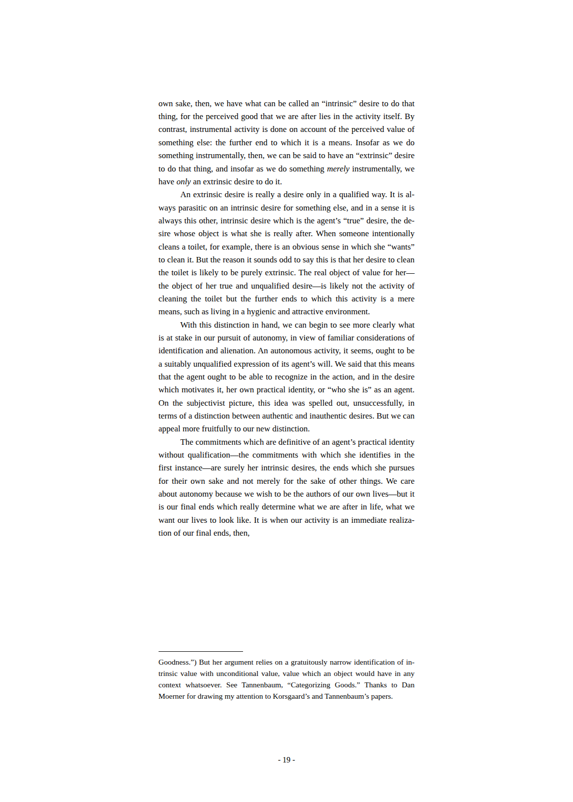own sake, then, we have what can be called an “intrinsic” desire to do that thing, for the perceived good that we are after lies in the activity itself. By contrast, instrumental activity is done on account of the perceived value of something else: the further end to which it is a means. Insofar as we do something instrumentally, then, we can be said to have an “extrinsic” desire to do that thing, and insofar as we do something merely instrumentally, we have only an extrinsic desire to do it.
An extrinsic desire is really a desire only in a qualified way. It is always parasitic on an intrinsic desire for something else, and in a sense it is always this other, intrinsic desire which is the agent’s “true” desire, the desire whose object is what she is really after. When someone intentionally cleans a toilet, for example, there is an obvious sense in which she “wants” to clean it. But the reason it sounds odd to say this is that her desire to clean the toilet is likely to be purely extrinsic. The real object of value for her—the object of her true and unqualified desire—is likely not the activity of cleaning the toilet but the further ends to which this activity is a mere means, such as living in a hygienic and attractive environment.
With this distinction in hand, we can begin to see more clearly what is at stake in our pursuit of autonomy, in view of familiar considerations of identification and alienation. An autonomous activity, it seems, ought to be a suitably unqualified expression of its agent’s will. We said that this means that the agent ought to be able to recognize in the action, and in the desire which motivates it, her own practical identity, or “who she is” as an agent. On the subjectivist picture, this idea was spelled out, unsuccessfully, in terms of a distinction between authentic and inauthentic desires. But we can appeal more fruitfully to our new distinction.
The commitments which are definitive of an agent’s practical identity without qualification—the commitments with which she identifies in the first instance—are surely her intrinsic desires, the ends which she pursues for their own sake and not merely for the sake of other things. We care about autonomy because we wish to be the authors of our own lives—but it is our final ends which really determine what we are after in life, what we want our lives to look like. It is when our activity is an immediate realization of our final ends, then,
Goodness.”) But her argument relies on a gratuitously narrow identification of intrinsic value with unconditional value, value which an object would have in any context whatsoever. See Tannenbaum, “Categorizing Goods.” Thanks to Dan Moerner for drawing my attention to Korsgaard’s and Tannenbaum’s papers.
- 19 -